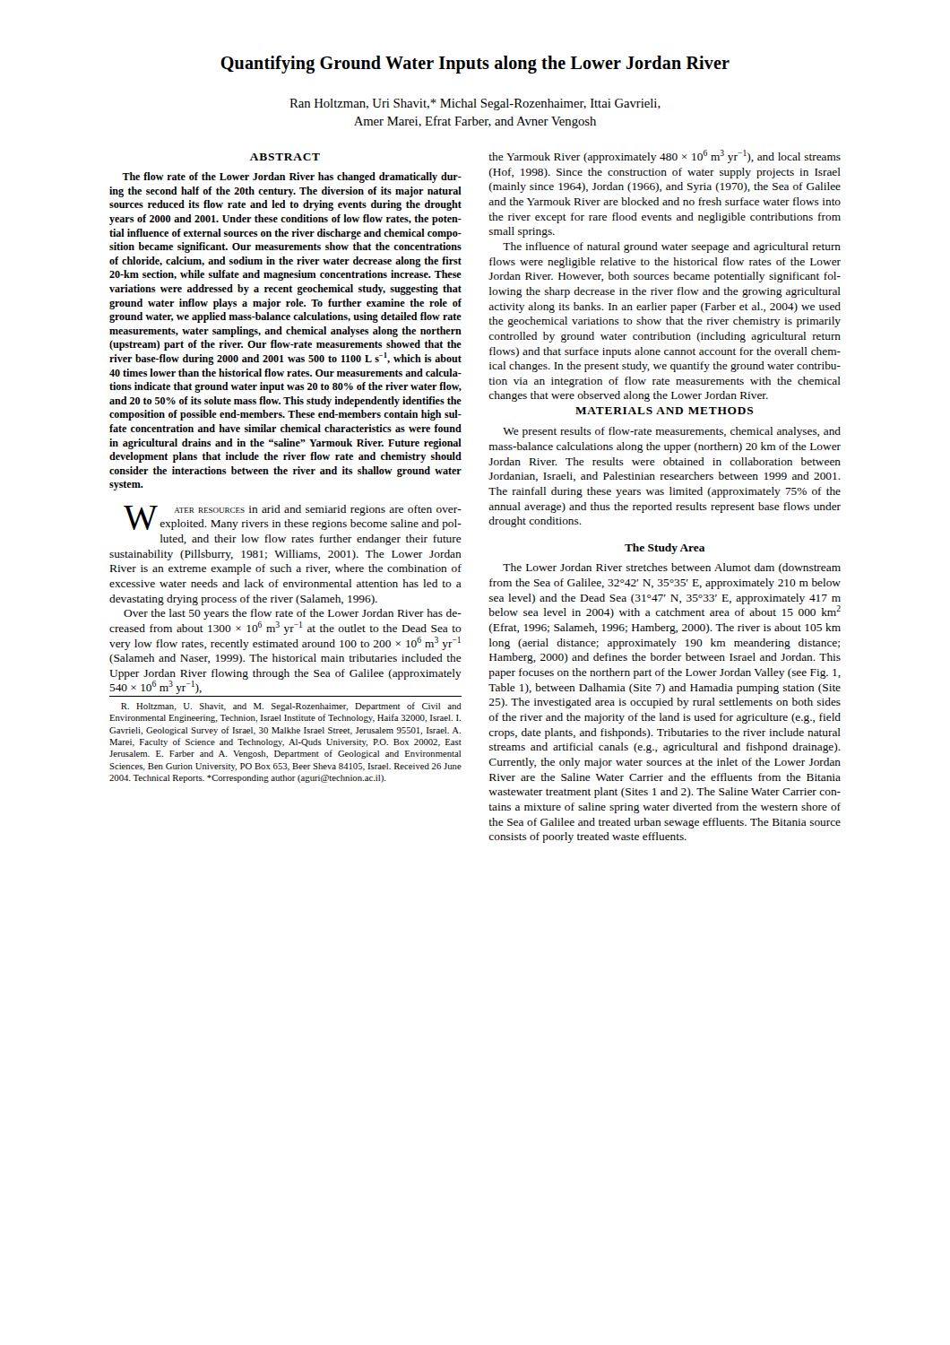Quantifying Ground Water Inputs along the Lower Jordan River
Ran Holtzman, Uri Shavit,* Michal Segal-Rozenhaimer, Ittai Gavrieli,
Amer Marei, Efrat Farber, and Avner Vengosh
Abstract
The flow rate of the Lower Jordan River has changed dramatically during the second half of the 20th century. The diversion of its major natural sources reduced its flow rate and led to drying events during the drought years of 2000 and 2001. Under these conditions of low flow rates, the potential influence of external sources on the river discharge and chemical composition became significant. Our measurements show that the concentrations of chloride, calcium, and sodium in the river water decrease along the first 20-km section, while sulfate and magnesium concentrations increase. These variations were addressed by a recent geochemical study, suggesting that ground water inflow plays a major role. To further examine the role of ground water, we applied mass-balance calculations, using detailed flow rate measurements, water samplings, and chemical analyses along the northern (upstream) part of the river. Our flow-rate measurements showed that the river base-flow during 2000 and 2001 was 500 to 1100 L s−1, which is about 40 times lower than the historical flow rates. Our measurements and calculations indicate that ground water input was 20 to 80% of the river water flow, and 20 to 50% of its solute mass flow. This study independently identifies the composition of possible end-members. These end-members contain high sulfate concentration and have similar chemical characteristics as were found in agricultural drains and in the “saline” Yarmouk River. Future regional development plans that include the river flow rate and chemistry should consider the interactions between the river and its shallow ground water system.
Water resources in arid and semiarid regions are often overexploited. Many rivers in these regions become saline and polluted, and their low flow rates further endanger their future sustainability (Pillsburry, 1981; Williams, 2001). The Lower Jordan River is an extreme example of such a river, where the combination of excessive water needs and lack of environmental attention has led to a devastating drying process of the river (Salameh, 1996).
Over the last 50 years the flow rate of the Lower Jordan River has decreased from about 1300 × 106 m3 yr−1 at the outlet to the Dead Sea to very low flow rates, recently estimated around 100 to 200 × 106 m3 yr−1 (Salameh and Naser, 1999). The historical main tributaries included the Upper Jordan River flowing through the Sea of Galilee (approximately 540 × 106 m3 yr−1),
R. Holtzman, U. Shavit, and M. Segal-Rozenhaimer, Department of Civil and Environmental Engineering, Technion, Israel Institute of Technology, Haifa 32000, Israel. I. Gavrieli, Geological Survey of Israel, 30 Malkhe Israel Street, Jerusalem 95501, Israel. A. Marei, Faculty of Science and Technology, Al-Quds University, P.O. Box 20002, East Jerusalem. E. Farber and A. Vengosh, Department of Geological and Environmental Sciences, Ben Gurion University, PO Box 653, Beer Sheva 84105, Israel. Received 26 June 2004. Technical Reports. *Corresponding author (aguri@technion.ac.il).
the Yarmouk River (approximately 480 × 106 m3 yr−1), and local streams (Hof, 1998). Since the construction of water supply projects in Israel (mainly since 1964), Jordan (1966), and Syria (1970), the Sea of Galilee and the Yarmouk River are blocked and no fresh surface water flows into the river except for rare flood events and negligible contributions from small springs.
The influence of natural ground water seepage and agricultural return flows were negligible relative to the historical flow rates of the Lower Jordan River. However, both sources became potentially significant following the sharp decrease in the river flow and the growing agricultural activity along its banks. In an earlier paper (Farber et al., 2004) we used the geochemical variations to show that the river chemistry is primarily controlled by ground water contribution (including agricultural return flows) and that surface inputs alone cannot account for the overall chemical changes. In the present study, we quantify the ground water contribution via an integration of flow rate measurements with the chemical changes that were observed along the Lower Jordan River.
Materials and Methods
We present results of flow-rate measurements, chemical analyses, and mass-balance calculations along the upper (northern) 20 km of the Lower Jordan River. The results were obtained in collaboration between Jordanian, Israeli, and Palestinian researchers between 1999 and 2001. The rainfall during these years was limited (approximately 75% of the annual average) and thus the reported results represent base flows under drought conditions.
The Study Area
The Lower Jordan River stretches between Alumot dam (downstream from the Sea of Galilee, 32°42′ N, 35°35′ E, approximately 210 m below sea level) and the Dead Sea (31°47′ N, 35°33′ E, approximately 417 m below sea level in 2004) with a catchment area of about 15 000 km2 (Efrat, 1996; Salameh, 1996; Hamberg, 2000). The river is about 105 km long (aerial distance; approximately 190 km meandering distance; Hamberg, 2000) and defines the border between Israel and Jordan. This paper focuses on the northern part of the Lower Jordan Valley (see Fig. 1, Table 1), between Dalhamia (Site 7) and Hamadia pumping station (Site 25). The investigated area is occupied by rural settlements on both sides of the river and the majority of the land is used for agriculture (e.g., field crops, date plants, and fishponds). Tributaries to the river include natural streams and artificial canals (e.g., agricultural and fishpond drainage). Currently, the only major water sources at the inlet of the Lower Jordan River are the Saline Water Carrier and the effluents from the Bitania wastewater treatment plant (Sites 1 and 2). The Saline Water Carrier contains a mixture of saline spring water diverted from the western shore of the Sea of Galilee and treated urban sewage effluents. The Bitania source consists of poorly treated waste effluents.